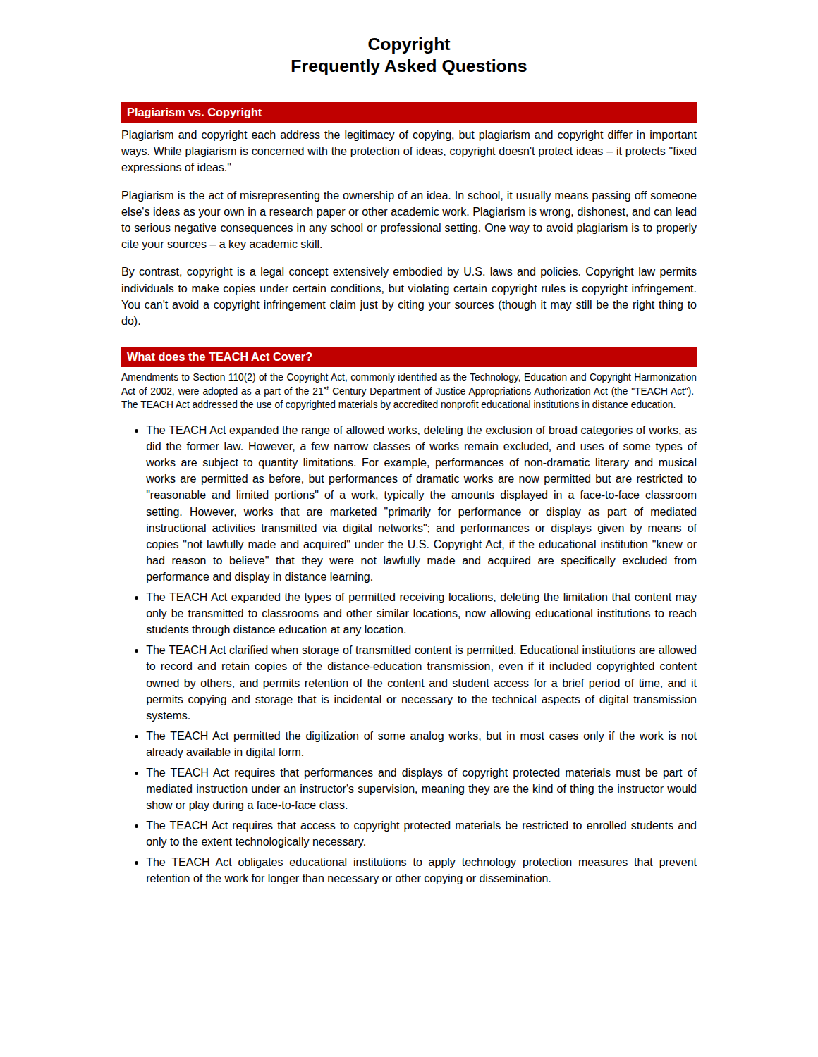Copyright
Frequently Asked Questions
Plagiarism vs. Copyright
Plagiarism and copyright each address the legitimacy of copying, but plagiarism and copyright differ in important ways. While plagiarism is concerned with the protection of ideas, copyright doesn't protect ideas – it protects "fixed expressions of ideas."
Plagiarism is the act of misrepresenting the ownership of an idea. In school, it usually means passing off someone else's ideas as your own in a research paper or other academic work. Plagiarism is wrong, dishonest, and can lead to serious negative consequences in any school or professional setting. One way to avoid plagiarism is to properly cite your sources – a key academic skill.
By contrast, copyright is a legal concept extensively embodied by U.S. laws and policies. Copyright law permits individuals to make copies under certain conditions, but violating certain copyright rules is copyright infringement. You can't avoid a copyright infringement claim just by citing your sources (though it may still be the right thing to do).
What does the TEACH Act Cover?
Amendments to Section 110(2) of the Copyright Act, commonly identified as the Technology, Education and Copyright Harmonization Act of 2002, were adopted as a part of the 21st Century Department of Justice Appropriations Authorization Act (the "TEACH Act"). The TEACH Act addressed the use of copyrighted materials by accredited nonprofit educational institutions in distance education.
The TEACH Act expanded the range of allowed works, deleting the exclusion of broad categories of works, as did the former law. However, a few narrow classes of works remain excluded, and uses of some types of works are subject to quantity limitations. For example, performances of non-dramatic literary and musical works are permitted as before, but performances of dramatic works are now permitted but are restricted to "reasonable and limited portions" of a work, typically the amounts displayed in a face-to-face classroom setting. However, works that are marketed "primarily for performance or display as part of mediated instructional activities transmitted via digital networks"; and performances or displays given by means of copies "not lawfully made and acquired" under the U.S. Copyright Act, if the educational institution "knew or had reason to believe" that they were not lawfully made and acquired are specifically excluded from performance and display in distance learning.
The TEACH Act expanded the types of permitted receiving locations, deleting the limitation that content may only be transmitted to classrooms and other similar locations, now allowing educational institutions to reach students through distance education at any location.
The TEACH Act clarified when storage of transmitted content is permitted. Educational institutions are allowed to record and retain copies of the distance-education transmission, even if it included copyrighted content owned by others, and permits retention of the content and student access for a brief period of time, and it permits copying and storage that is incidental or necessary to the technical aspects of digital transmission systems.
The TEACH Act permitted the digitization of some analog works, but in most cases only if the work is not already available in digital form.
The TEACH Act requires that performances and displays of copyright protected materials must be part of mediated instruction under an instructor's supervision, meaning they are the kind of thing the instructor would show or play during a face-to-face class.
The TEACH Act requires that access to copyright protected materials be restricted to enrolled students and only to the extent technologically necessary.
The TEACH Act obligates educational institutions to apply technology protection measures that prevent retention of the work for longer than necessary or other copying or dissemination.